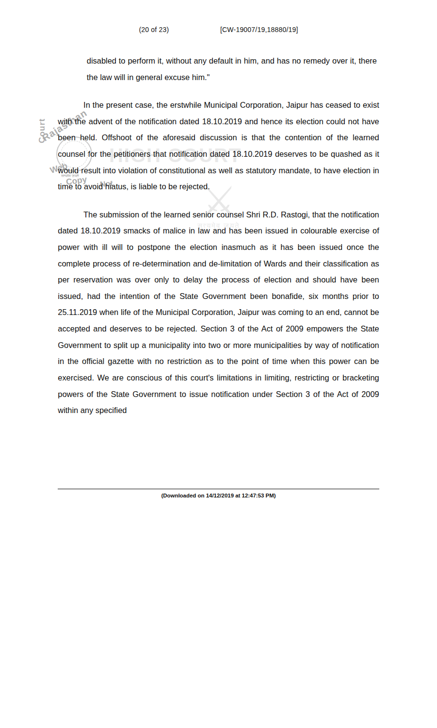(20 of 23) [CW-19007/19,18880/19]
HIGH COURT
Rajasthan
Court
Web
Copy
Not
सत्यमेव जयते
HIGH COURT
⚔
सत्यमेव जयते
disabled to perform it, without any default in him, and has no remedy over it, there the law will in general excuse him."
In the present case, the erstwhile Municipal Corporation, Jaipur has ceased to exist with the advent of the notification dated 18.10.2019 and hence its election could not have been held. Offshoot of the aforesaid discussion is that the contention of the learned counsel for the petitioners that notification dated 18.10.2019 deserves to be quashed as it would result into violation of constitutional as well as statutory mandate, to have election in time to avoid hiatus, is liable to be rejected.
The submission of the learned senior counsel Shri R.D. Rastogi, that the notification dated 18.10.2019 smacks of malice in law and has been issued in colourable exercise of power with ill will to postpone the election inasmuch as it has been issued once the complete process of re-determination and de-limitation of Wards and their classification as per reservation was over only to delay the process of election and should have been issued, had the intention of the State Government been bonafide, six months prior to 25.11.2019 when life of the Municipal Corporation, Jaipur was coming to an end, cannot be accepted and deserves to be rejected. Section 3 of the Act of 2009 empowers the State Government to split up a municipality into two or more municipalities by way of notification in the official gazette with no restriction as to the point of time when this power can be exercised. We are conscious of this court's limitations in limiting, restricting or bracketing powers of the State Government to issue notification under Section 3 of the Act of 2009 within any specified
(Downloaded on 14/12/2019 at 12:47:53 PM)